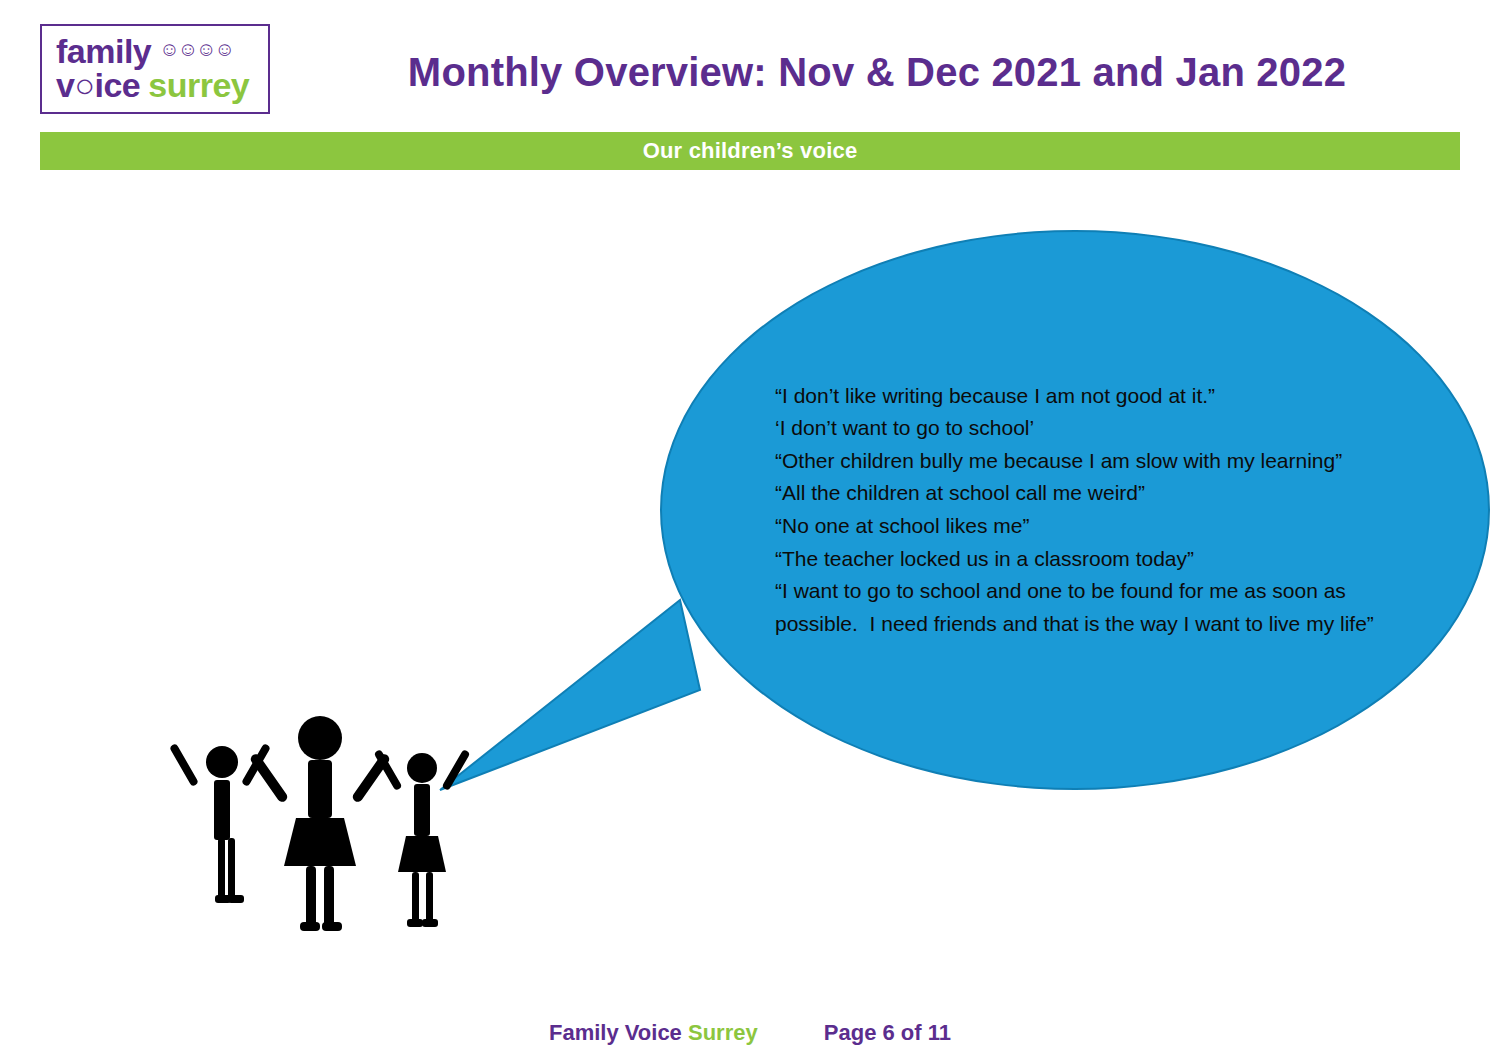family ☺☺☺☺
v○ice surrey
Monthly Overview: Nov & Dec 2021 and Jan 2022
Our children’s voice
“I don’t like writing because I am not good at it.”
‘I don’t want to go to school’
“Other children bully me because I am slow with my learning”
“All the children at school call me weird”
“No one at school likes me”
“The teacher locked us in a classroom today”
“I want to go to school and one to be found for me as soon as possible. I need friends and that is the way I want to live my life”
Family Voice Surrey Page 6 of 11